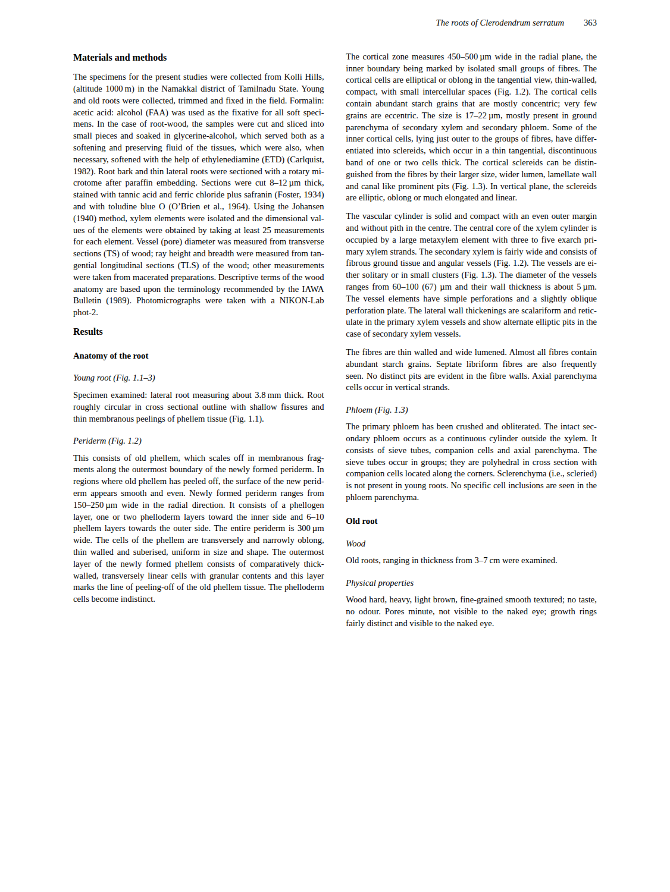The roots of Clerodendrum serratum 363
Materials and methods
The specimens for the present studies were collected from Kolli Hills, (altitude 1000 m) in the Namakkal district of Tamilnadu State. Young and old roots were collected, trimmed and fixed in the field. Formalin: acetic acid: alcohol (FAA) was used as the fixative for all soft specimens. In the case of root-wood, the samples were cut and sliced into small pieces and soaked in glycerine-alcohol, which served both as a softening and preserving fluid of the tissues, which were also, when necessary, softened with the help of ethylenediamine (ETD) (Carlquist, 1982). Root bark and thin lateral roots were sectioned with a rotary microtome after paraffin embedding. Sections were cut 8–12 µm thick, stained with tannic acid and ferric chloride plus safranin (Foster, 1934) and with toludine blue O (O’Brien et al., 1964). Using the Johansen (1940) method, xylem elements were isolated and the dimensional values of the elements were obtained by taking at least 25 measurements for each element. Vessel (pore) diameter was measured from transverse sections (TS) of wood; ray height and breadth were measured from tangential longitudinal sections (TLS) of the wood; other measurements were taken from macerated preparations. Descriptive terms of the wood anatomy are based upon the terminology recommended by the IAWA Bulletin (1989). Photomicrographs were taken with a NIKON-Lab phot-2.
Results
Anatomy of the root
Young root (Fig. 1.1–3)
Specimen examined: lateral root measuring about 3.8 mm thick. Root roughly circular in cross sectional outline with shallow fissures and thin membranous peelings of phellem tissue (Fig. 1.1).
Periderm (Fig. 1.2)
This consists of old phellem, which scales off in membranous fragments along the outermost boundary of the newly formed periderm. In regions where old phellem has peeled off, the surface of the new periderm appears smooth and even. Newly formed periderm ranges from 150–250 µm wide in the radial direction. It consists of a phellogen layer, one or two phelloderm layers toward the inner side and 6–10 phellem layers towards the outer side. The entire periderm is 300 µm wide. The cells of the phellem are transversely and narrowly oblong, thin walled and suberised, uniform in size and shape. The outermost layer of the newly formed phellem consists of comparatively thick-walled, transversely linear cells with granular contents and this layer marks the line of peeling-off of the old phellem tissue. The phelloderm cells become indistinct.
The cortical zone measures 450–500 µm wide in the radial plane, the inner boundary being marked by isolated small groups of fibres. The cortical cells are elliptical or oblong in the tangential view, thin-walled, compact, with small intercellular spaces (Fig. 1.2). The cortical cells contain abundant starch grains that are mostly concentric; very few grains are eccentric. The size is 17–22 µm, mostly present in ground parenchyma of secondary xylem and secondary phloem. Some of the inner cortical cells, lying just outer to the groups of fibres, have differentiated into sclereids, which occur in a thin tangential, discontinuous band of one or two cells thick. The cortical sclereids can be distinguished from the fibres by their larger size, wider lumen, lamellate wall and canal like prominent pits (Fig. 1.3). In vertical plane, the sclereids are elliptic, oblong or much elongated and linear.
The vascular cylinder is solid and compact with an even outer margin and without pith in the centre. The central core of the xylem cylinder is occupied by a large metaxylem element with three to five exarch primary xylem strands. The secondary xylem is fairly wide and consists of fibrous ground tissue and angular vessels (Fig. 1.2). The vessels are either solitary or in small clusters (Fig. 1.3). The diameter of the vessels ranges from 60–100 (67) µm and their wall thickness is about 5 µm. The vessel elements have simple perforations and a slightly oblique perforation plate. The lateral wall thickenings are scalariform and reticulate in the primary xylem vessels and show alternate elliptic pits in the case of secondary xylem vessels.
The fibres are thin walled and wide lumened. Almost all fibres contain abundant starch grains. Septate libriform fibres are also frequently seen. No distinct pits are evident in the fibre walls. Axial parenchyma cells occur in vertical strands.
Phloem (Fig. 1.3)
The primary phloem has been crushed and obliterated. The intact secondary phloem occurs as a continuous cylinder outside the xylem. It consists of sieve tubes, companion cells and axial parenchyma. The sieve tubes occur in groups; they are polyhedral in cross section with companion cells located along the corners. Sclerenchyma (i.e., scleried) is not present in young roots. No specific cell inclusions are seen in the phloem parenchyma.
Old root
Wood
Old roots, ranging in thickness from 3–7 cm were examined.
Physical properties
Wood hard, heavy, light brown, fine-grained smooth textured; no taste, no odour. Pores minute, not visible to the naked eye; growth rings fairly distinct and visible to the naked eye.